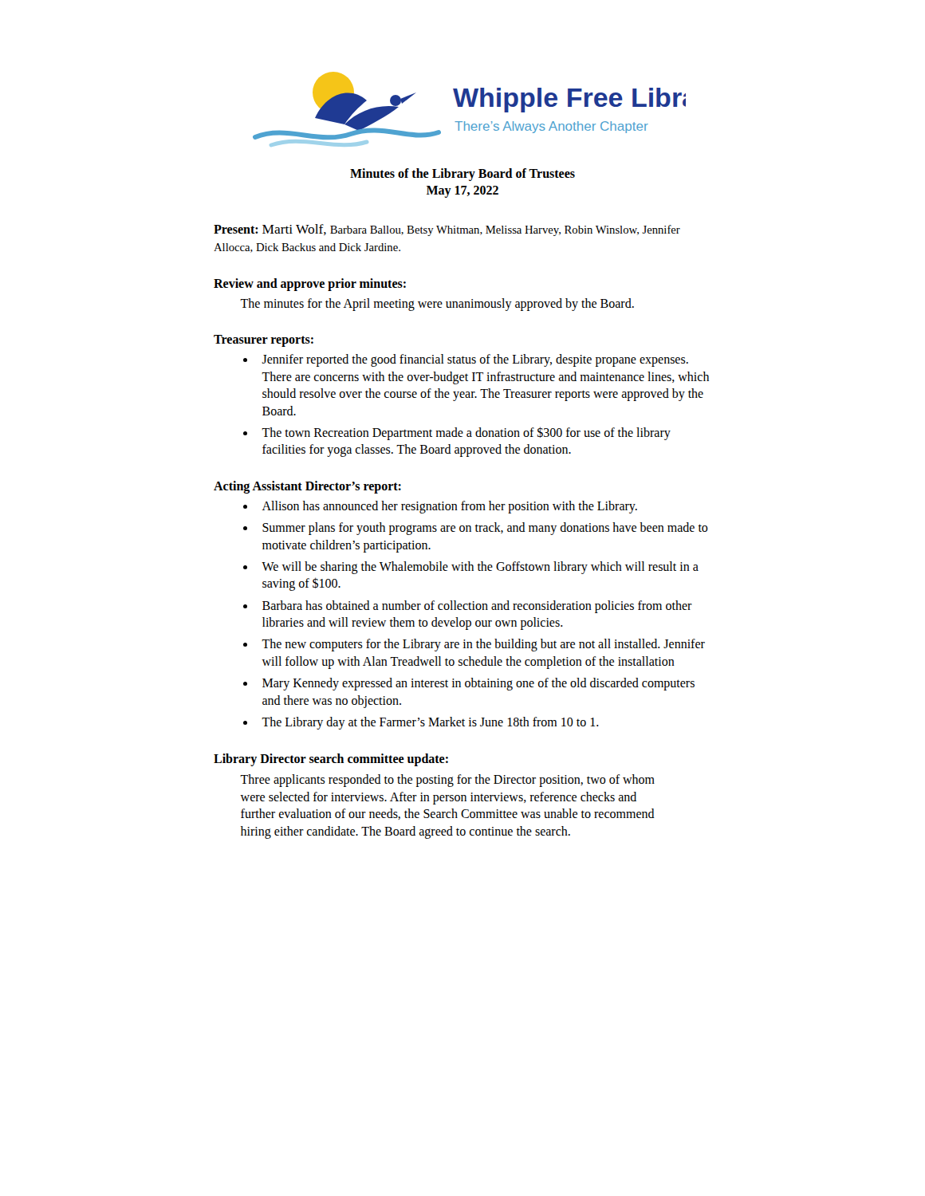Whipple Free Library There’s Always Another Chapter
Minutes of the Library Board of TrusteesMay 17, 2022
Present: Marti Wolf, Barbara Ballou, Betsy Whitman, Melissa Harvey, Robin Winslow, Jennifer Allocca, Dick Backus and Dick Jardine.
Review and approve prior minutes:
The minutes for the April meeting were unanimously approved by the Board.
Treasurer reports:
Jennifer reported the good financial status of the Library, despite propane expenses. There are concerns with the over-budget IT infrastructure and maintenance lines, which should resolve over the course of the year. The Treasurer reports were approved by the Board.
The town Recreation Department made a donation of $300 for use of the library facilities for yoga classes. The Board approved the donation.
Acting Assistant Director’s report:
Allison has announced her resignation from her position with the Library.
Summer plans for youth programs are on track, and many donations have been made to motivate children’s participation.
We will be sharing the Whalemobile with the Goffstown library which will result in a saving of $100.
Barbara has obtained a number of collection and reconsideration policies from other libraries and will review them to develop our own policies.
The new computers for the Library are in the building but are not all installed. Jennifer will follow up with Alan Treadwell to schedule the completion of the installation
Mary Kennedy expressed an interest in obtaining one of the old discarded computers and there was no objection.
The Library day at the Farmer’s Market is June 18th from 10 to 1.
Library Director search committee update:
Three applicants responded to the posting for the Director position, two of whom were selected for interviews. After in person interviews, reference checks and further evaluation of our needs, the Search Committee was unable to recommend hiring either candidate. The Board agreed to continue the search.